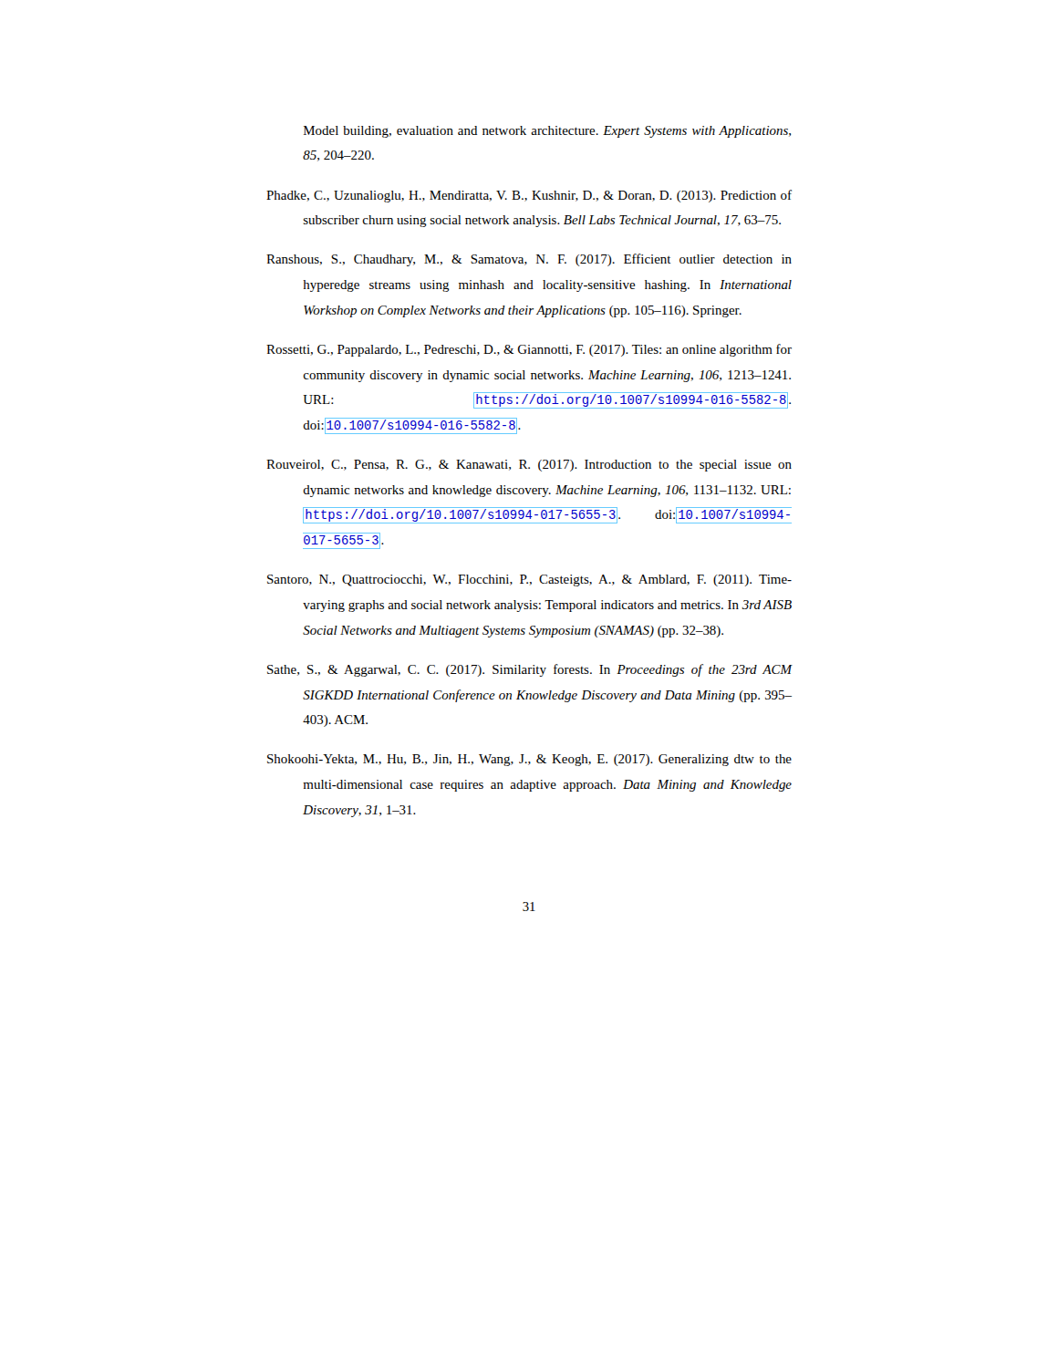Model building, evaluation and network architecture. Expert Systems with Applications, 85, 204–220.
Phadke, C., Uzunalioglu, H., Mendiratta, V. B., Kushnir, D., & Doran, D. (2013). Prediction of subscriber churn using social network analysis. Bell Labs Technical Journal, 17, 63–75.
Ranshous, S., Chaudhary, M., & Samatova, N. F. (2017). Efficient outlier detection in hyperedge streams using minhash and locality-sensitive hashing. In International Workshop on Complex Networks and their Applications (pp. 105–116). Springer.
Rossetti, G., Pappalardo, L., Pedreschi, D., & Giannotti, F. (2017). Tiles: an online algorithm for community discovery in dynamic social networks. Machine Learning, 106, 1213–1241. URL: https://doi.org/10.1007/s10994-016-5582-8. doi:10.1007/s10994-016-5582-8.
Rouveirol, C., Pensa, R. G., & Kanawati, R. (2017). Introduction to the special issue on dynamic networks and knowledge discovery. Machine Learning, 106, 1131–1132. URL: https://doi.org/10.1007/s10994-017-5655-3. doi:10.1007/s10994-017-5655-3.
Santoro, N., Quattrociocchi, W., Flocchini, P., Casteigts, A., & Amblard, F. (2011). Time-varying graphs and social network analysis: Temporal indicators and metrics. In 3rd AISB Social Networks and Multiagent Systems Symposium (SNAMAS) (pp. 32–38).
Sathe, S., & Aggarwal, C. C. (2017). Similarity forests. In Proceedings of the 23rd ACM SIGKDD International Conference on Knowledge Discovery and Data Mining (pp. 395–403). ACM.
Shokoohi-Yekta, M., Hu, B., Jin, H., Wang, J., & Keogh, E. (2017). Generalizing dtw to the multi-dimensional case requires an adaptive approach. Data Mining and Knowledge Discovery, 31, 1–31.
31